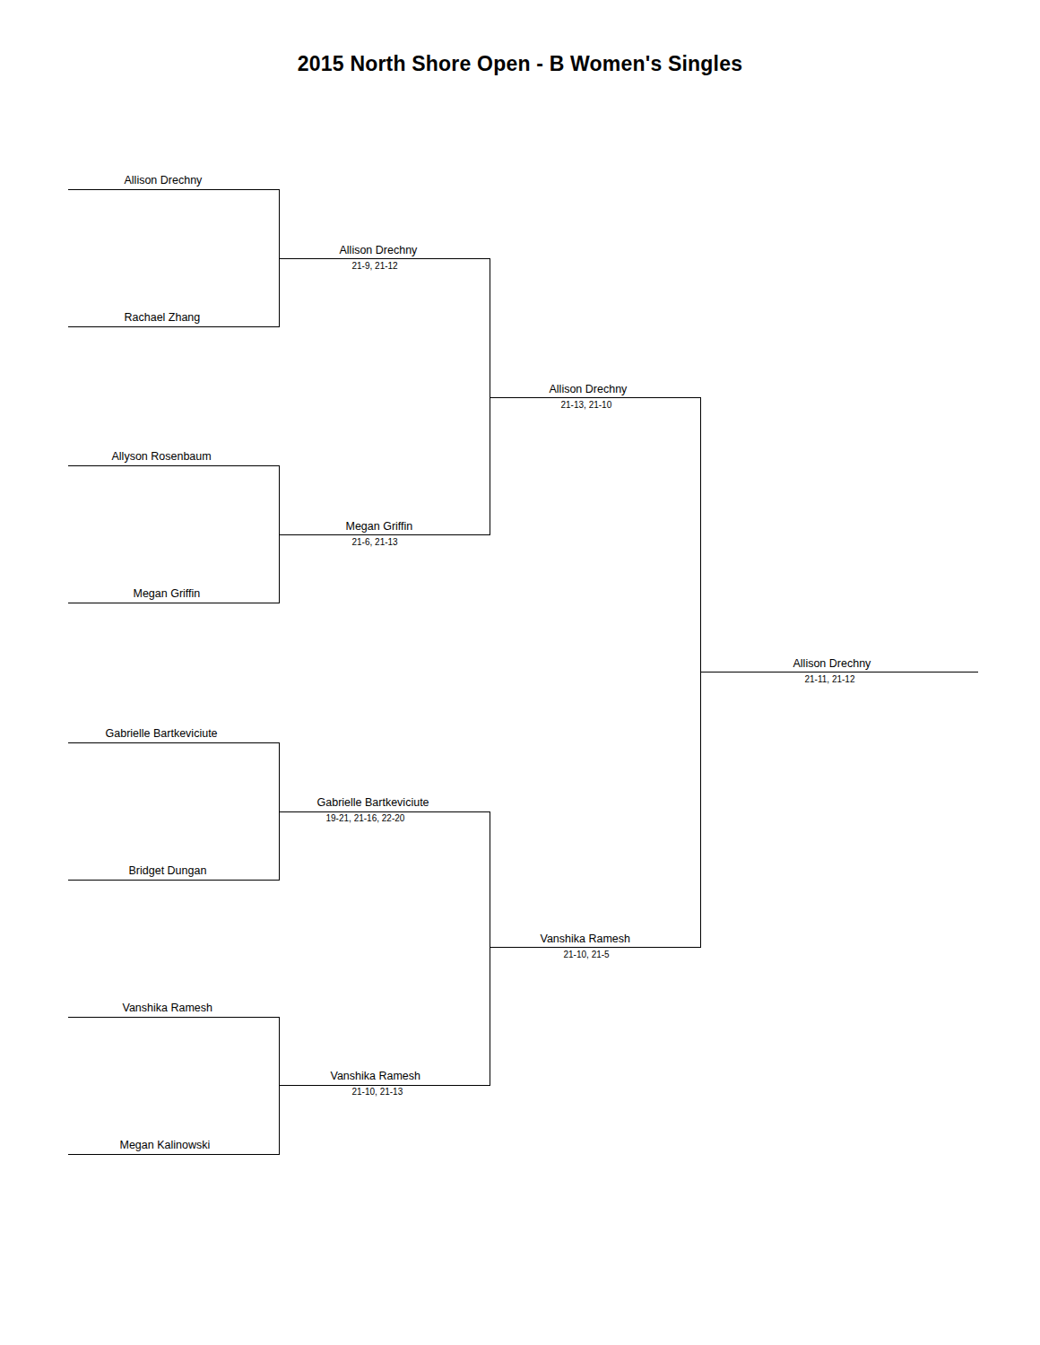2015 North Shore Open - B Women's Singles
Allison Drechny
Rachael Zhang
Allison Drechny
21-9, 21-12
Allyson Rosenbaum
Megan Griffin
Megan Griffin
21-6, 21-13
Allison Drechny
21-13, 21-10
Gabrielle Bartkeviciute
Bridget Dungan
Gabrielle Bartkeviciute
19-21, 21-16, 22-20
Vanshika Ramesh
Megan Kalinowski
Vanshika Ramesh
21-10, 21-13
Vanshika Ramesh
21-10, 21-5
Allison Drechny
21-11, 21-12